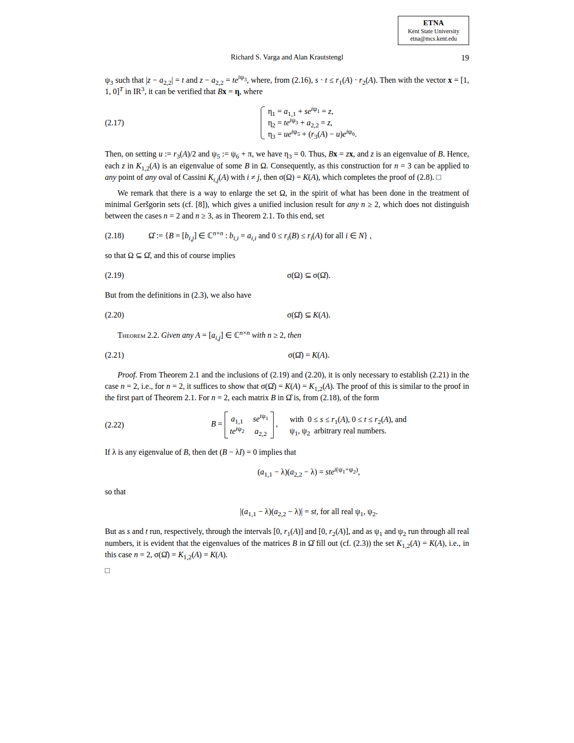ETNA
Kent State University
etna@mcs.kent.edu
Richard S. Varga and Alan Krautstengl 19
ψ3 such that |z − a2,2| = t and z − a2,2 = teiψ3, where, from (2.16), s · t ≤ r1(A) · r2(A). Then with the vector x = [1, 1, 0]T in IR3, it can be verified that Bx = η, where
(2.17) η1 = a1,1 + seiψ1 = z, η2 = teiψ3 + a2,2 = z, η3 = ueiψ5 + (r3(A) − u)eiψ6.
Then, on setting u := r3(A)/2 and ψ5 := ψ6 + π, we have η3 = 0. Thus, Bx = zx, and z is an eigenvalue of B. Hence, each z in K1,2(A) is an eigenvalue of some B in Ω. Consequently, as this construction for n = 3 can be applied to any point of any oval of Cassini Ki,j(A) with i ≠ j, then σ(Ω) = K(A), which completes the proof of (2.8). □
We remark that there is a way to enlarge the set Ω, in the spirit of what has been done in the treatment of minimal Geršgorin sets (cf. [8]), which gives a unified inclusion result for any n ≥ 2, which does not distinguish between the cases n = 2 and n ≥ 3, as in Theorem 2.1. To this end, set
(2.18) Ω̂ := {B = [bi,j] ∈ ℂn×n : bi,i = ai,i and 0 ≤ ri(B) ≤ ri(A) for all i ∈ N} ,
so that Ω ⊆ Ω̂, and this of course implies
(2.19) σ(Ω) ⊆ σ(Ω̂).
But from the definitions in (2.3), we also have
(2.20) σ(Ω̂) ⊆ K(A).
Theorem 2.2. Given any A = [ai,j] ∈ ℂn×n with n ≥ 2, then
(2.21) σ(Ω̂) = K(A).
Proof. From Theorem 2.1 and the inclusions of (2.19) and (2.20), it is only necessary to establish (2.21) in the case n = 2, i.e., for n = 2, it suffices to show that σ(Ω̂) = K(A) = K1,2(A). The proof of this is similar to the proof in the first part of Theorem 2.1. For n = 2, each matrix B in Ω̂ is, from (2.18), of the form
(2.22) B = a1,1 seiψ1 teiψ2 a2,2 , with 0 ≤ s ≤ r1(A), 0 ≤ t ≤ r2(A), and
ψ1, ψ2 arbitrary real numbers.
If λ is any eigenvalue of B, then det (B − λI) = 0 implies that
(a1,1 − λ)(a2,2 − λ) = stei(ψ1+ψ2),
so that
|(a1,1 − λ)(a2,2 − λ)| = st, for all real ψ1, ψ2.
But as s and t run, respectively, through the intervals [0, r1(A)] and [0, r2(A)], and as ψ1 and ψ2 run through all real numbers, it is evident that the eigenvalues of the matrices B in Ω̂ fill out (cf. (2.3)) the set K1,2(A) = K(A), i.e., in this case n = 2, σ(Ω̂) = K1,2(A) = K(A).
□